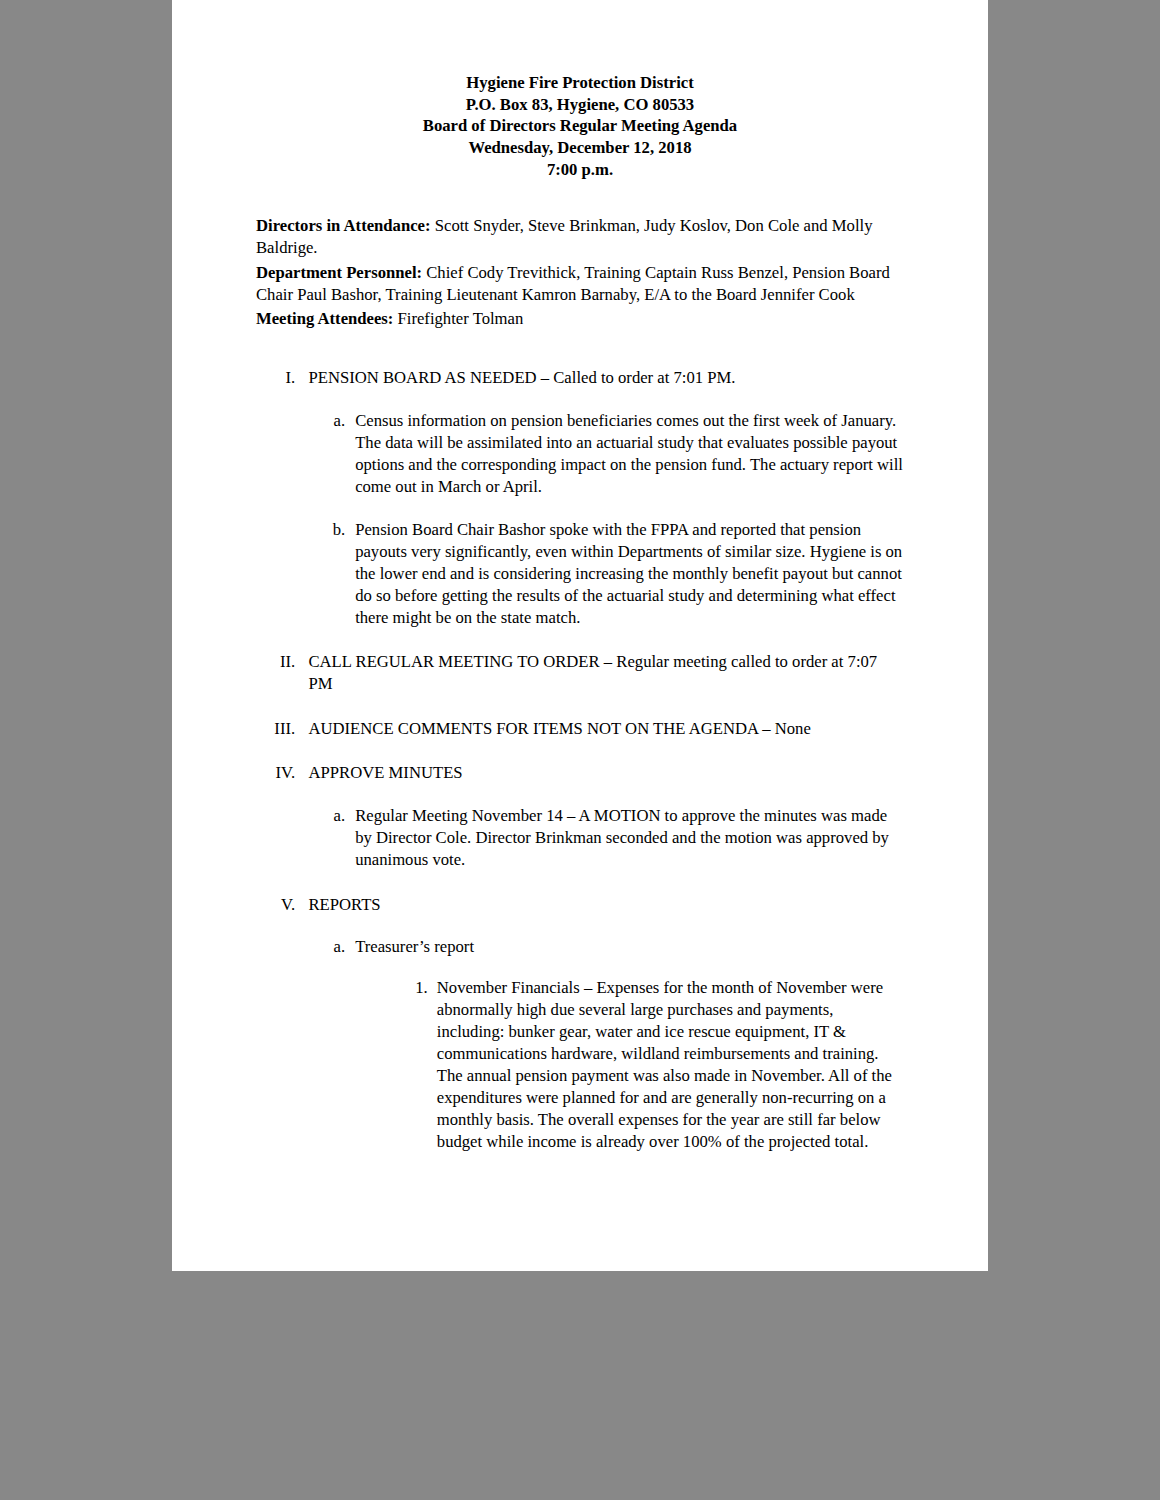Hygiene Fire Protection District
P.O. Box 83, Hygiene, CO 80533
Board of Directors Regular Meeting Agenda
Wednesday, December 12, 2018
7:00 p.m.
Directors in Attendance: Scott Snyder, Steve Brinkman, Judy Koslov, Don Cole and Molly Baldrige.
Department Personnel: Chief Cody Trevithick, Training Captain Russ Benzel, Pension Board Chair Paul Bashor, Training Lieutenant Kamron Barnaby, E/A to the Board Jennifer Cook
Meeting Attendees: Firefighter Tolman
PENSION BOARD AS NEEDED – Called to order at 7:01 PM.
Census information on pension beneficiaries comes out the first week of January. The data will be assimilated into an actuarial study that evaluates possible payout options and the corresponding impact on the pension fund. The actuary report will come out in March or April.
Pension Board Chair Bashor spoke with the FPPA and reported that pension payouts very significantly, even within Departments of similar size. Hygiene is on the lower end and is considering increasing the monthly benefit payout but cannot do so before getting the results of the actuarial study and determining what effect there might be on the state match.
CALL REGULAR MEETING TO ORDER – Regular meeting called to order at 7:07 PM
AUDIENCE COMMENTS FOR ITEMS NOT ON THE AGENDA – None
APPROVE MINUTES
Regular Meeting November 14 – A MOTION to approve the minutes was made by Director Cole. Director Brinkman seconded and the motion was approved by unanimous vote.
REPORTS
Treasurer’s report
November Financials – Expenses for the month of November were abnormally high due several large purchases and payments, including: bunker gear, water and ice rescue equipment, IT & communications hardware, wildland reimbursements and training. The annual pension payment was also made in November. All of the expenditures were planned for and are generally non-recurring on a monthly basis. The overall expenses for the year are still far below budget while income is already over 100% of the projected total.